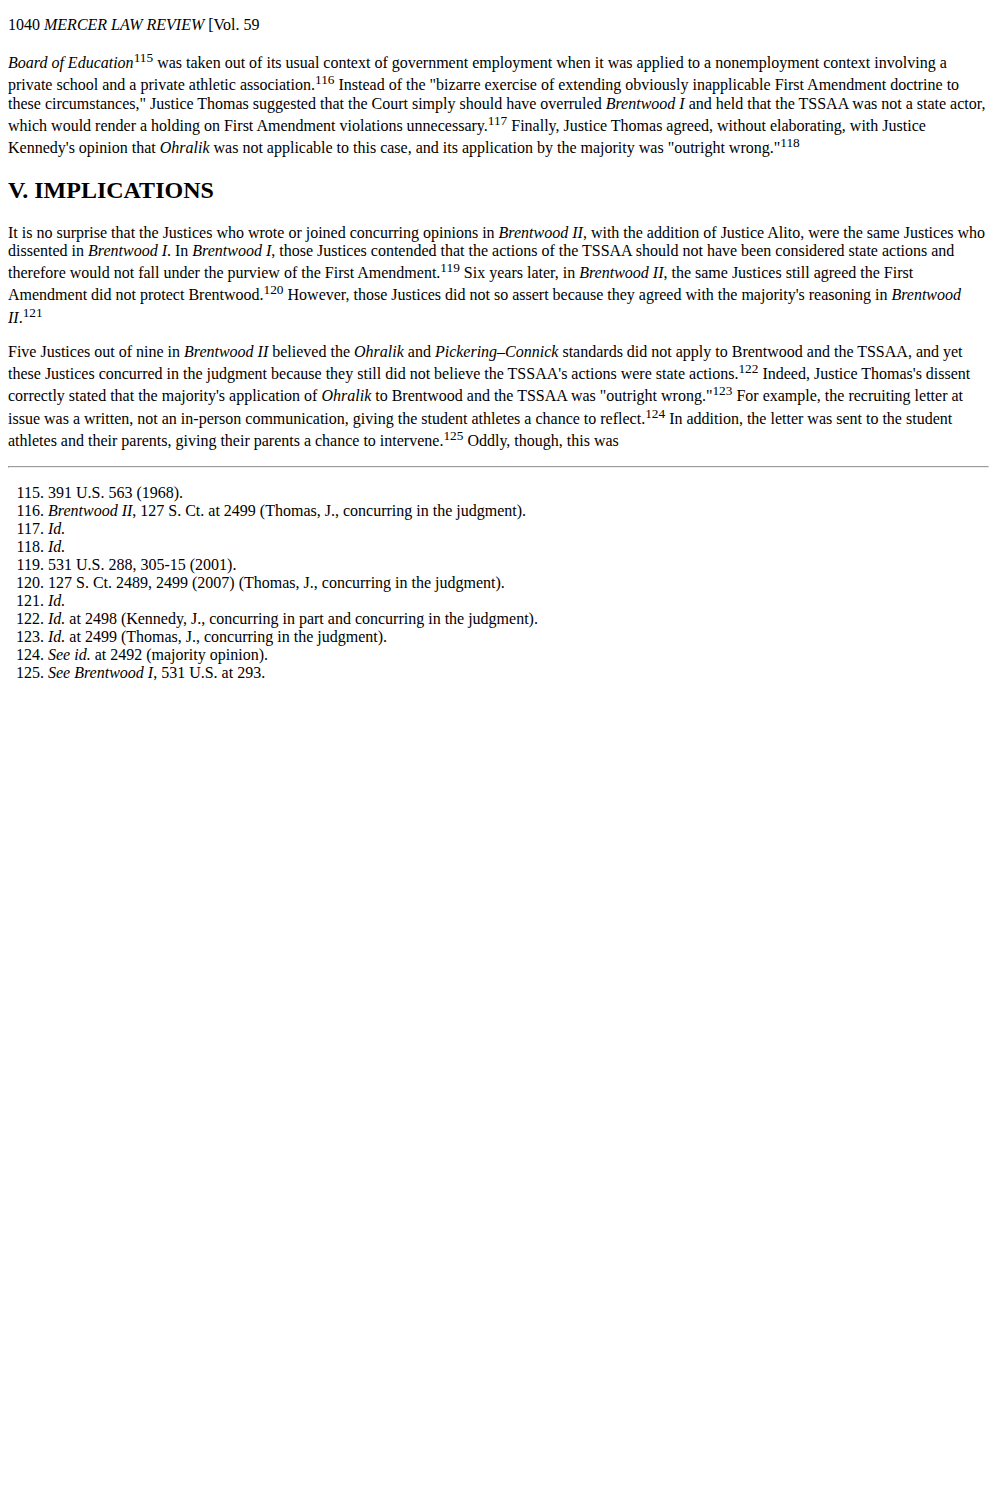1040 MERCER LAW REVIEW [Vol. 59
Board of Education115 was taken out of its usual context of government employment when it was applied to a nonemployment context involving a private school and a private athletic association.116 Instead of the "bizarre exercise of extending obviously inapplicable First Amendment doctrine to these circumstances," Justice Thomas suggested that the Court simply should have overruled Brentwood I and held that the TSSAA was not a state actor, which would render a holding on First Amendment violations unnecessary.117 Finally, Justice Thomas agreed, without elaborating, with Justice Kennedy's opinion that Ohralik was not applicable to this case, and its application by the majority was "outright wrong."118
V. IMPLICATIONS
It is no surprise that the Justices who wrote or joined concurring opinions in Brentwood II, with the addition of Justice Alito, were the same Justices who dissented in Brentwood I. In Brentwood I, those Justices contended that the actions of the TSSAA should not have been considered state actions and therefore would not fall under the purview of the First Amendment.119 Six years later, in Brentwood II, the same Justices still agreed the First Amendment did not protect Brentwood.120 However, those Justices did not so assert because they agreed with the majority's reasoning in Brentwood II.121
Five Justices out of nine in Brentwood II believed the Ohralik and Pickering–Connick standards did not apply to Brentwood and the TSSAA, and yet these Justices concurred in the judgment because they still did not believe the TSSAA's actions were state actions.122 Indeed, Justice Thomas's dissent correctly stated that the majority's application of Ohralik to Brentwood and the TSSAA was "outright wrong."123 For example, the recruiting letter at issue was a written, not an in-person communication, giving the student athletes a chance to reflect.124 In addition, the letter was sent to the student athletes and their parents, giving their parents a chance to intervene.125 Oddly, though, this was
391 U.S. 563 (1968).
Brentwood II, 127 S. Ct. at 2499 (Thomas, J., concurring in the judgment).
Id.
Id.
531 U.S. 288, 305-15 (2001).
127 S. Ct. 2489, 2499 (2007) (Thomas, J., concurring in the judgment).
Id.
Id. at 2498 (Kennedy, J., concurring in part and concurring in the judgment).
Id. at 2499 (Thomas, J., concurring in the judgment).
See id. at 2492 (majority opinion).
See Brentwood I, 531 U.S. at 293.